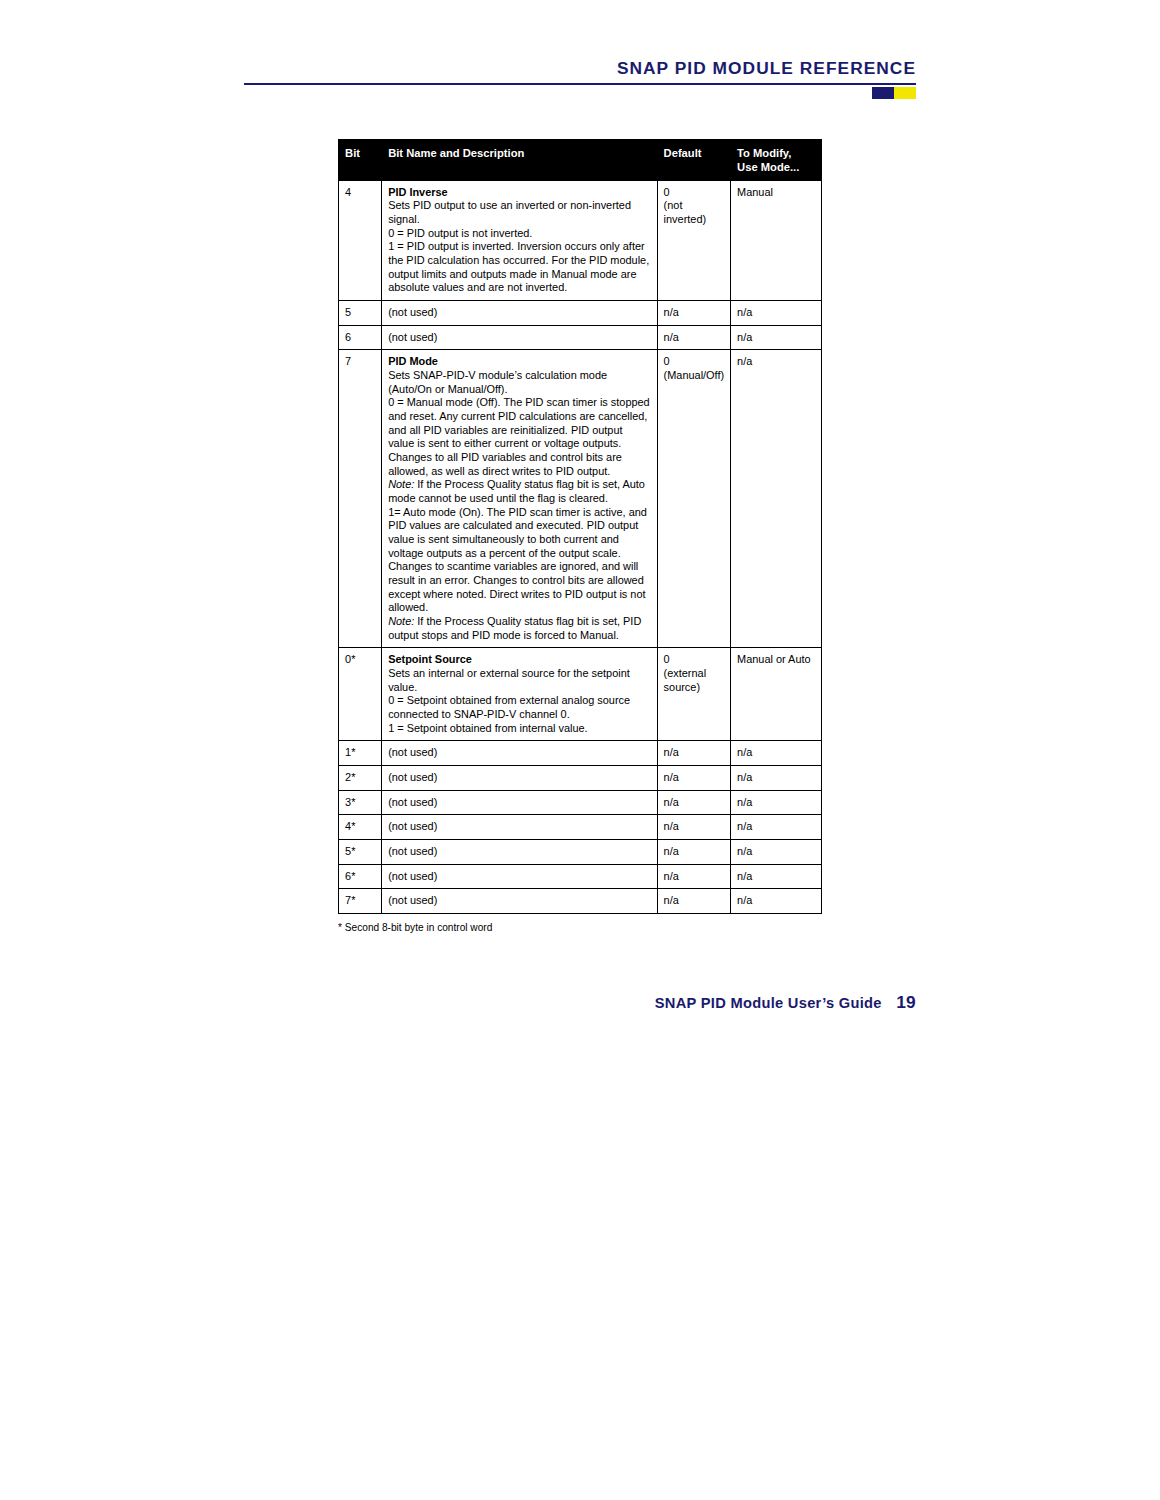SNAP PID MODULE REFERENCE
| Bit | Bit Name and Description | Default | To Modify, Use Mode... |
| --- | --- | --- | --- |
| 4 | PID Inverse Sets PID output to use an inverted or non-inverted signal. 0 = PID output is not inverted. 1 = PID output is inverted. Inversion occurs only after the PID calculation has occurred. For the PID module, output limits and outputs made in Manual mode are absolute values and are not inverted. | 0 (not inverted) | Manual |
| 5 | (not used) | n/a | n/a |
| 6 | (not used) | n/a | n/a |
| 7 | PID Mode Sets SNAP-PID-V module’s calculation mode (Auto/On or Manual/Off). 0 = Manual mode (Off). The PID scan timer is stopped and reset. Any current PID calculations are cancelled, and all PID variables are reinitialized. PID output value is sent to either current or voltage outputs. Changes to all PID variables and control bits are allowed, as well as direct writes to PID output. Note: If the Process Quality status flag bit is set, Auto mode cannot be used until the flag is cleared. 1= Auto mode (On). The PID scan timer is active, and PID values are calculated and executed. PID output value is sent simultaneously to both current and voltage outputs as a percent of the output scale. Changes to scantime variables are ignored, and will result in an error. Changes to control bits are allowed except where noted. Direct writes to PID output is not allowed. Note: If the Process Quality status flag bit is set, PID output stops and PID mode is forced to Manual. | 0 (Manual/Off) | n/a |
| 0* | Setpoint Source Sets an internal or external source for the setpoint value. 0 = Setpoint obtained from external analog source connected to SNAP-PID-V channel 0. 1 = Setpoint obtained from internal value. | 0 (external source) | Manual or Auto |
| 1* | (not used) | n/a | n/a |
| 2* | (not used) | n/a | n/a |
| 3* | (not used) | n/a | n/a |
| 4* | (not used) | n/a | n/a |
| 5* | (not used) | n/a | n/a |
| 6* | (not used) | n/a | n/a |
| 7* | (not used) | n/a | n/a |
* Second 8-bit byte in control word
SNAP PID Module User’s Guide 19